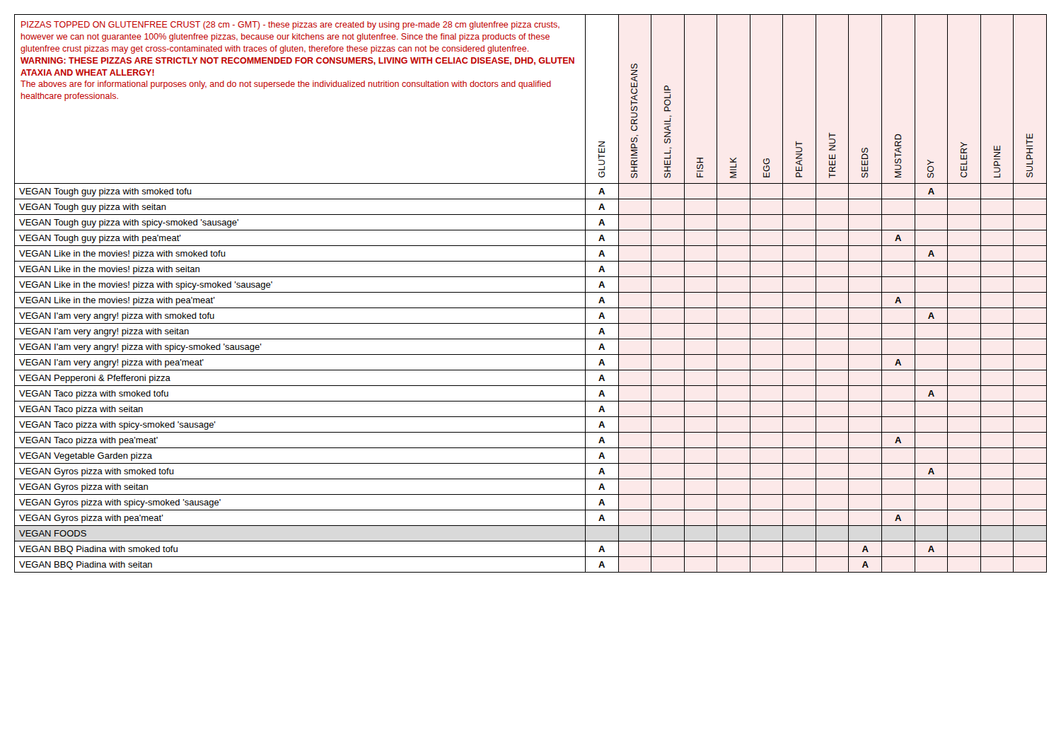| PIZZAS TOPPED ON GLUTENFREE CRUST (28 cm - GMT) - these pizzas are created by using pre-made 28 cm glutenfree pizza crusts, however we can not guarantee 100% glutenfree pizzas, because our kitchens are not glutenfree. Since the final pizza products of these glutenfree crust pizzas may get cross-contaminated with traces of gluten, therefore these pizzas can not be considered glutenfree. WARNING: THESE PIZZAS ARE STRICTLY NOT RECOMMENDED FOR CONSUMERS, LIVING WITH CELIAC DISEASE, DHD, GLUTEN ATAXIA AND WHEAT ALLERGY! The aboves are for informational purposes only, and do not supersede the individualized nutrition consultation with doctors and qualified healthcare professionals. | GLUTEN | SHRIMPS, CRUSTACEANS | SHELL, SNAIL, POLIP | FISH | MILK | EGG | PEANUT | TREE NUT | SEEDS | MUSTARD | SOY | CELERY | LUPINE | SULPHITE |
| VEGAN Tough guy pizza with smoked tofu | A | | | | | | | | | | A | | | |
| VEGAN Tough guy pizza with seitan | A | | | | | | | | | | | | | |
| VEGAN Tough guy pizza with spicy-smoked 'sausage' | A | | | | | | | | | | | | | |
| VEGAN Tough guy pizza with pea'meat' | A | | | | | | | | | A | | | | |
| VEGAN Like in the movies! pizza with smoked tofu | A | | | | | | | | | | A | | | |
| VEGAN Like in the movies! pizza with seitan | A | | | | | | | | | | | | | |
| VEGAN Like in the movies! pizza with spicy-smoked 'sausage' | A | | | | | | | | | | | | | |
| VEGAN Like in the movies! pizza with pea'meat' | A | | | | | | | | | A | | | | |
| VEGAN I'am very angry! pizza with smoked tofu | A | | | | | | | | | | A | | | |
| VEGAN I'am very angry! pizza with seitan | A | | | | | | | | | | | | | |
| VEGAN I'am very angry! pizza with spicy-smoked 'sausage' | A | | | | | | | | | | | | | |
| VEGAN I'am very angry! pizza with pea'meat' | A | | | | | | | | | A | | | | |
| VEGAN Pepperoni & Pfefferoni pizza | A | | | | | | | | | | | | | |
| VEGAN Taco pizza with smoked tofu | A | | | | | | | | | | A | | | |
| VEGAN Taco pizza with seitan | A | | | | | | | | | | | | | |
| VEGAN Taco pizza with spicy-smoked 'sausage' | A | | | | | | | | | | | | | |
| VEGAN Taco pizza with pea'meat' | A | | | | | | | | | A | | | | |
| VEGAN Vegetable Garden pizza | A | | | | | | | | | | | | | |
| VEGAN Gyros pizza with smoked tofu | A | | | | | | | | | | A | | | |
| VEGAN Gyros pizza with seitan | A | | | | | | | | | | | | | |
| VEGAN Gyros pizza with spicy-smoked 'sausage' | A | | | | | | | | | | | | | |
| VEGAN Gyros pizza with pea'meat' | A | | | | | | | | | A | | | | |
| VEGAN FOODS | | | | | | | | | | | | | | |
| VEGAN BBQ Piadina with smoked tofu | A | | | | | | | | A | | A | | | |
| VEGAN BBQ Piadina with seitan | A | | | | | | | | A | | | | | |